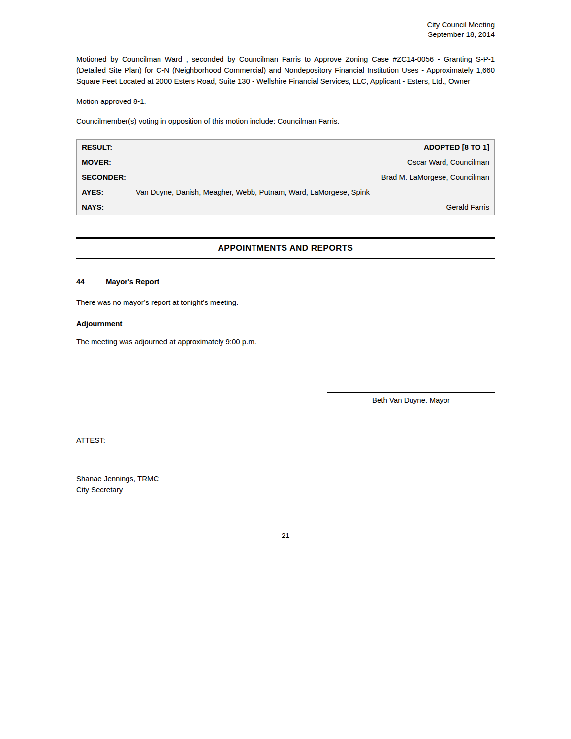City Council Meeting
September 18, 2014
Motioned by Councilman Ward , seconded by Councilman Farris to Approve Zoning Case #ZC14-0056 - Granting S-P-1 (Detailed Site Plan) for C-N (Neighborhood Commercial) and Nondepository Financial Institution Uses - Approximately 1,660 Square Feet Located at 2000 Esters Road, Suite 130 - Wellshire Financial Services, LLC, Applicant - Esters, Ltd., Owner
Motion approved 8-1.
Councilmember(s) voting in opposition of this motion include: Councilman Farris.
| RESULT: | ADOPTED [8 TO 1] |
| MOVER: | Oscar Ward, Councilman |
| SECONDER: | Brad M. LaMorgese, Councilman |
| AYES: | Van Duyne, Danish, Meagher, Webb, Putnam, Ward, LaMorgese, Spink |
| NAYS: | Gerald Farris |
APPOINTMENTS AND REPORTS
44
Mayor's Report
There was no mayor’s report at tonight’s meeting.
Adjournment
The meeting was adjourned at approximately 9:00 p.m.
Beth Van Duyne, Mayor
ATTEST:
Shanae Jennings, TRMC
City Secretary
21